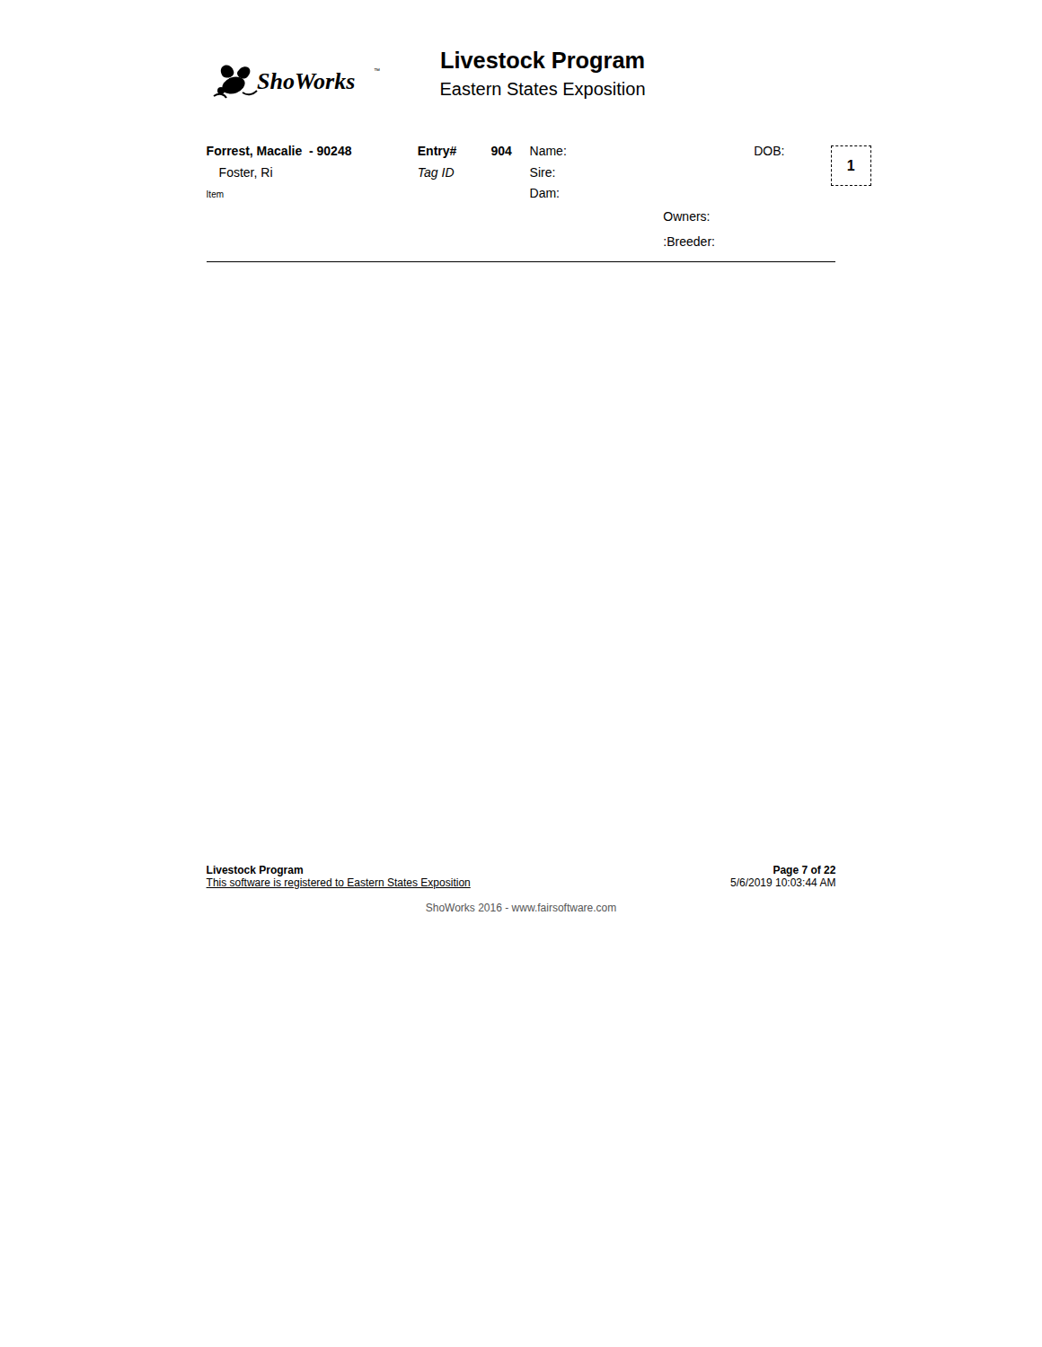ShoWorks ™
Livestock Program
Eastern States Exposition
Forrest, Macalie - 90248
Foster, Ri
Item
Entry#
904
Tag ID
Name:
Sire:
Dam:
Owners:
:Breeder:
DOB:
1
Livestock Program
Page 7 of 22
This software is registered to Eastern States Exposition
5/6/2019 10:03:44 AM
ShoWorks 2016 - www.fairsoftware.com